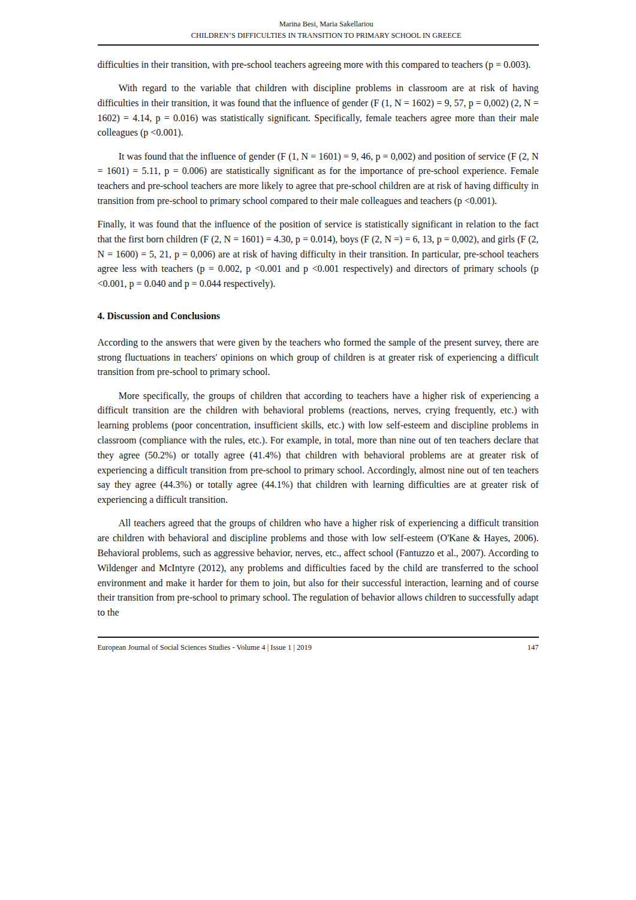Marina Besi, Maria Sakellariou
Children’s Difficulties in Transition to Primary School in Greece
difficulties in their transition, with pre-school teachers agreeing more with this compared to teachers (p = 0.003).
With regard to the variable that children with discipline problems in classroom are at risk of having difficulties in their transition, it was found that the influence of gender (F (1, N = 1602) = 9, 57, p = 0,002) (2, N = 1602) = 4.14, p = 0.016) was statistically significant. Specifically, female teachers agree more than their male colleagues (p <0.001).
It was found that the influence of gender (F (1, N = 1601) = 9, 46, p = 0,002) and position of service (F (2, N = 1601) = 5.11, p = 0.006) are statistically significant as for the importance of pre-school experience. Female teachers and pre-school teachers are more likely to agree that pre-school children are at risk of having difficulty in transition from pre-school to primary school compared to their male colleagues and teachers (p <0.001).
Finally, it was found that the influence of the position of service is statistically significant in relation to the fact that the first born children (F (2, N = 1601) = 4.30, p = 0.014), boys (F (2, N =) = 6, 13, p = 0,002), and girls (F (2, N = 1600) = 5, 21, p = 0,006) are at risk of having difficulty in their transition. In particular, pre-school teachers agree less with teachers (p = 0.002, p <0.001 and p <0.001 respectively) and directors of primary schools (p <0.001, p = 0.040 and p = 0.044 respectively).
4. Discussion and Conclusions
According to the answers that were given by the teachers who formed the sample of the present survey, there are strong fluctuations in teachers' opinions on which group of children is at greater risk of experiencing a difficult transition from pre-school to primary school.
More specifically, the groups of children that according to teachers have a higher risk of experiencing a difficult transition are the children with behavioral problems (reactions, nerves, crying frequently, etc.) with learning problems (poor concentration, insufficient skills, etc.) with low self-esteem and discipline problems in classroom (compliance with the rules, etc.). For example, in total, more than nine out of ten teachers declare that they agree (50.2%) or totally agree (41.4%) that children with behavioral problems are at greater risk of experiencing a difficult transition from pre-school to primary school. Accordingly, almost nine out of ten teachers say they agree (44.3%) or totally agree (44.1%) that children with learning difficulties are at greater risk of experiencing a difficult transition.
All teachers agreed that the groups of children who have a higher risk of experiencing a difficult transition are children with behavioral and discipline problems and those with low self-esteem (O'Kane & Hayes, 2006). Behavioral problems, such as aggressive behavior, nerves, etc., affect school (Fantuzzo et al., 2007). According to Wildenger and McIntyre (2012), any problems and difficulties faced by the child are transferred to the school environment and make it harder for them to join, but also for their successful interaction, learning and of course their transition from pre-school to primary school. The regulation of behavior allows children to successfully adapt to the
European Journal of Social Sciences Studies - Volume 4 | Issue 1 | 2019 147